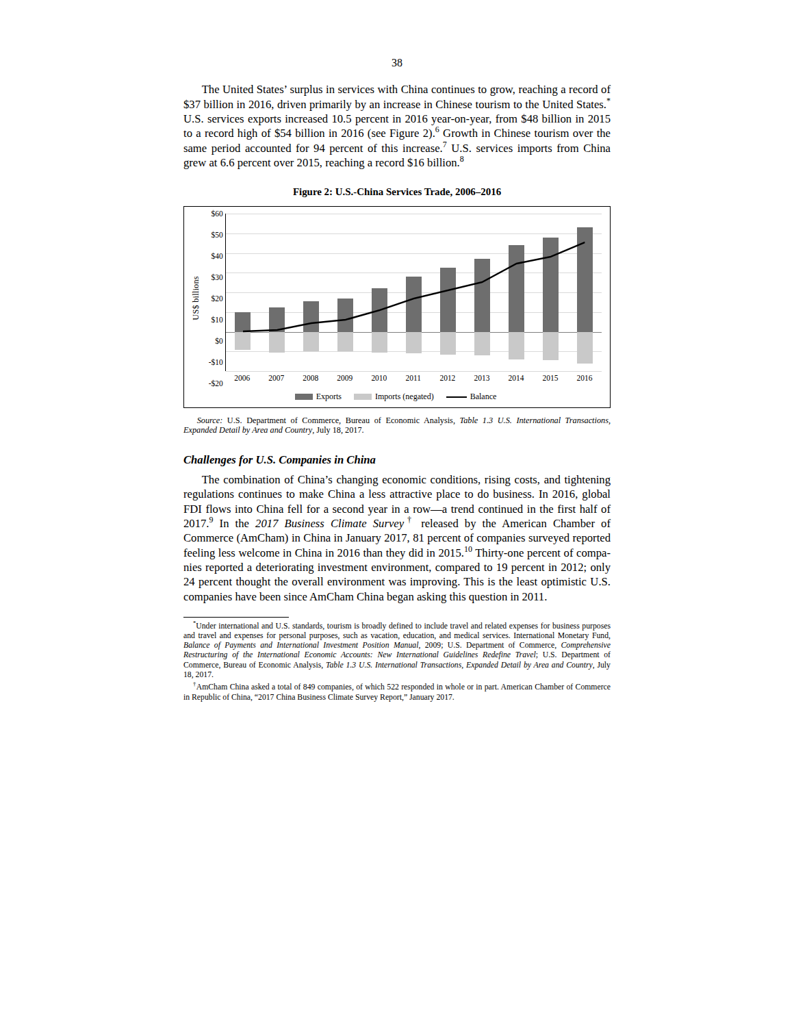38
The United States’ surplus in services with China continues to grow, reaching a record of $37 billion in 2016, driven primarily by an increase in Chinese tourism to the United States.* U.S. services exports increased 10.5 percent in 2016 year-on-year, from $48 billion in 2015 to a record high of $54 billion in 2016 (see Figure 2).6 Growth in Chinese tourism over the same period accounted for 94 percent of this increase.7 U.S. services imports from China grew at 6.6 percent over 2015, reaching a record $16 billion.8
Figure 2: U.S.-China Services Trade, 2006–2016
US$ billions
$60 $50 $40 $30 $20 $10 $0 -$10 -$20
2006
2007
2008
2009
2010
2011
2012
2013
2014
2015
2016
Exports
Imports (negated)
Balance
Source: U.S. Department of Commerce, Bureau of Economic Analysis, Table 1.3 U.S. International Transactions, Expanded Detail by Area and Country, July 18, 2017.
Challenges for U.S. Companies in China
The combination of China’s changing economic conditions, rising costs, and tightening regulations continues to make China a less attractive place to do business. In 2016, global FDI flows into China fell for a second year in a row—a trend continued in the first half of 2017.9 In the 2017 Business Climate Survey† released by the American Chamber of Commerce (AmCham) in China in January 2017, 81 percent of companies surveyed reported feeling less welcome in China in 2016 than they did in 2015.10 Thirty-one percent of companies reported a deteriorating investment environment, compared to 19 percent in 2012; only 24 percent thought the overall environment was improving. This is the least optimistic U.S. companies have been since AmCham China began asking this question in 2011.
*Under international and U.S. standards, tourism is broadly defined to include travel and related expenses for business purposes and travel and expenses for personal purposes, such as vacation, education, and medical services. International Monetary Fund, Balance of Payments and International Investment Position Manual, 2009; U.S. Department of Commerce, Comprehensive Restructuring of the International Economic Accounts: New International Guidelines Redefine Travel; U.S. Department of Commerce, Bureau of Economic Analysis, Table 1.3 U.S. International Transactions, Expanded Detail by Area and Country, July 18, 2017.
†AmCham China asked a total of 849 companies, of which 522 responded in whole or in part. American Chamber of Commerce in Republic of China, “2017 China Business Climate Survey Report,” January 2017.